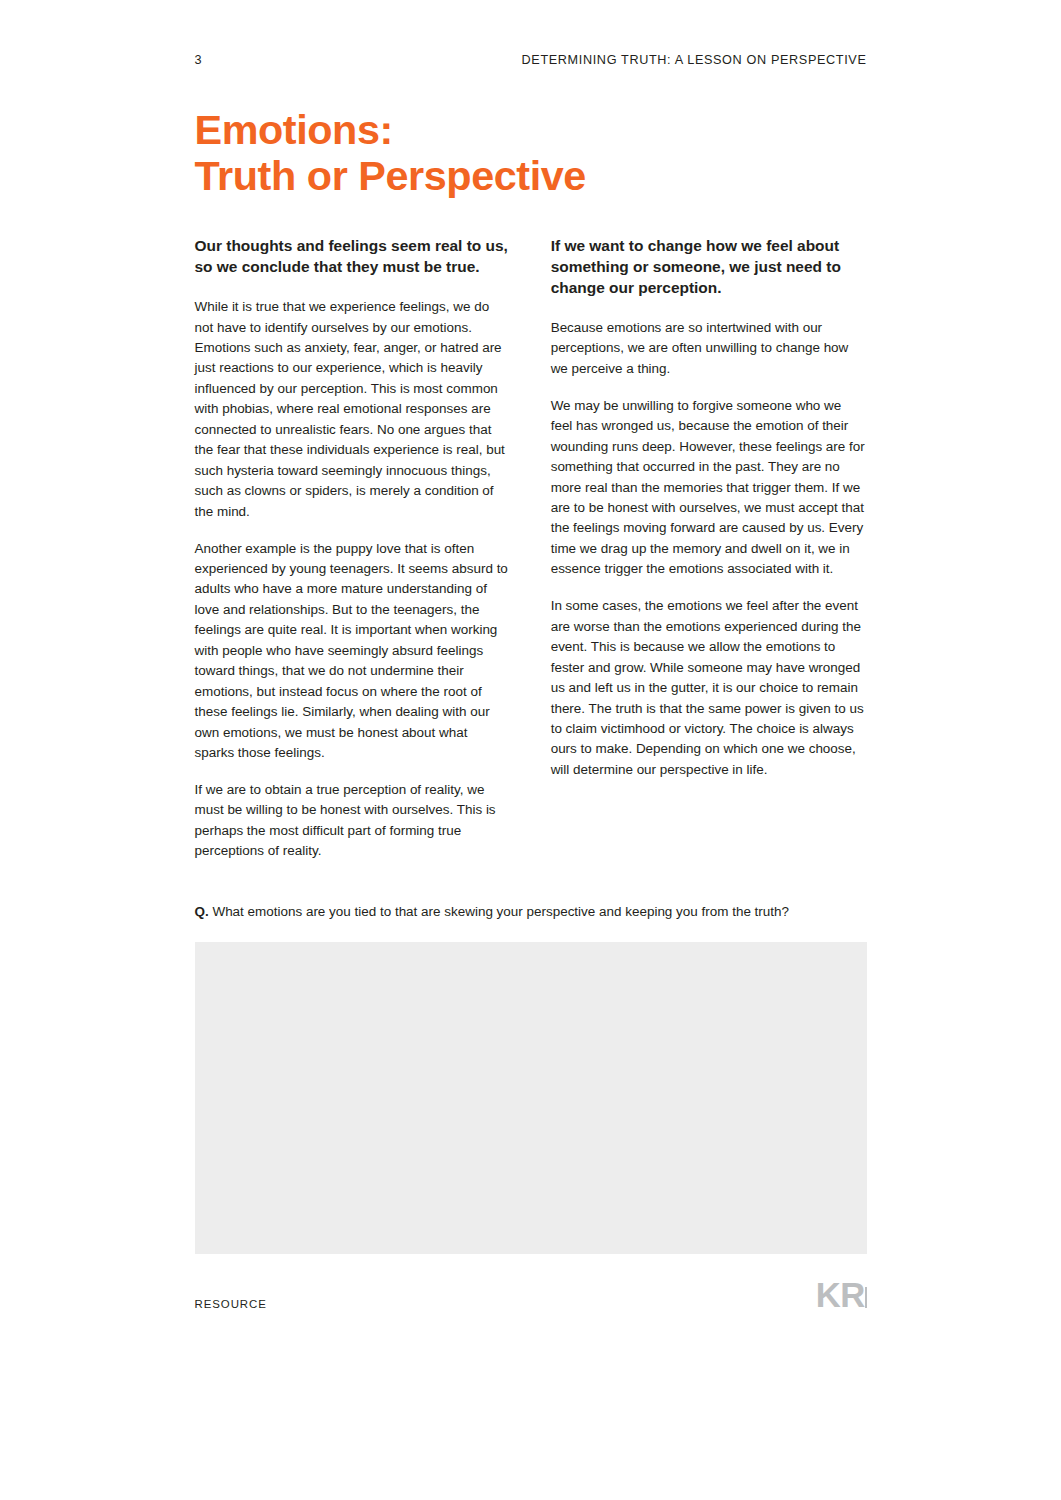3 Determining Truth: A Lesson on Perspective
Emotions:
Truth or Perspective
Our thoughts and feelings seem real to us, so we conclude that they must be true.
While it is true that we experience feelings, we do not have to identify ourselves by our emotions. Emotions such as anxiety, fear, anger, or hatred are just reactions to our experience, which is heavily influenced by our perception. This is most common with phobias, where real emotional responses are connected to unrealistic fears. No one argues that the fear that these individuals experience is real, but such hysteria toward seemingly innocuous things, such as clowns or spiders, is merely a condition of the mind.
Another example is the puppy love that is often experienced by young teenagers. It seems absurd to adults who have a more mature understanding of love and relationships. But to the teenagers, the feelings are quite real. It is important when working with people who have seemingly absurd feelings toward things, that we do not undermine their emotions, but instead focus on where the root of these feelings lie. Similarly, when dealing with our own emotions, we must be honest about what sparks those feelings.
If we are to obtain a true perception of reality, we must be willing to be honest with ourselves. This is perhaps the most difficult part of forming true perceptions of reality.
If we want to change how we feel about something or someone, we just need to change our perception.
Because emotions are so intertwined with our perceptions, we are often unwilling to change how we perceive a thing.
We may be unwilling to forgive someone who we feel has wronged us, because the emotion of their wounding runs deep. However, these feelings are for something that occurred in the past. They are no more real than the memories that trigger them. If we are to be honest with ourselves, we must accept that the feelings moving forward are caused by us. Every time we drag up the memory and dwell on it, we in essence trigger the emotions associated with it.
In some cases, the emotions we feel after the event are worse than the emotions experienced during the event. This is because we allow the emotions to fester and grow. While someone may have wronged us and left us in the gutter, it is our choice to remain there. The truth is that the same power is given to us to claim victimhood or victory. The choice is always ours to make. Depending on which one we choose, will determine our perspective in life.
Q. What emotions are you tied to that are skewing your perspective and keeping you from the truth?
Resource KR